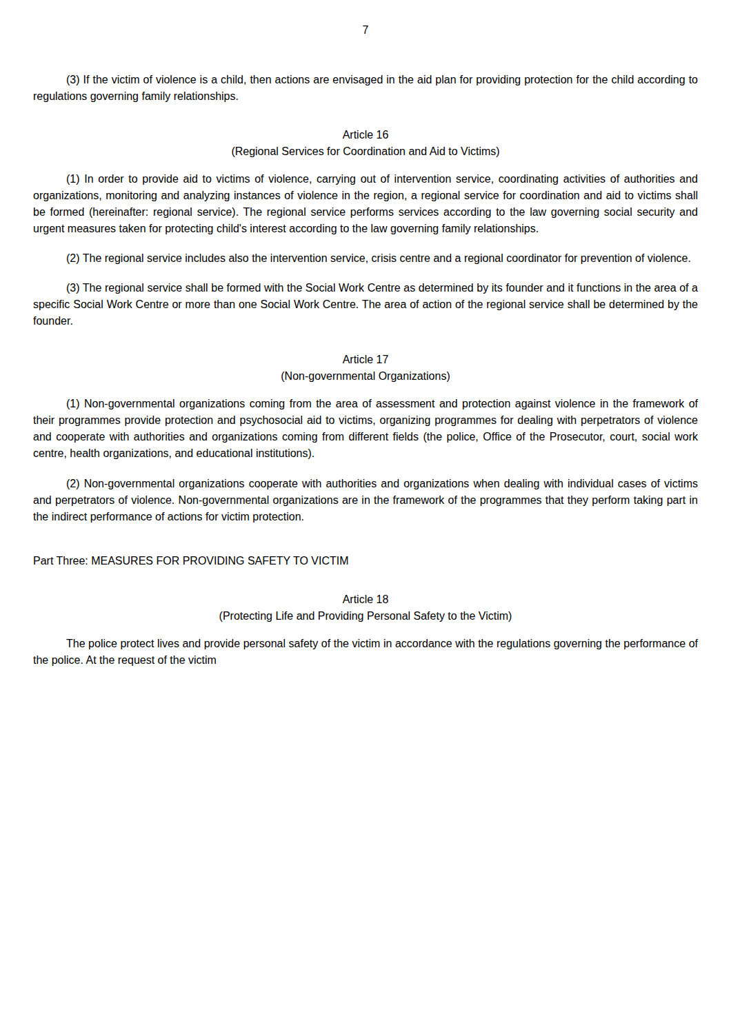7
(3) If the victim of violence is a child, then actions are envisaged in the aid plan for providing protection for the child according to regulations governing family relationships.
Article 16 (Regional Services for Coordination and Aid to Victims)
(1) In order to provide aid to victims of violence, carrying out of intervention service, coordinating activities of authorities and organizations, monitoring and analyzing instances of violence in the region, a regional service for coordination and aid to victims shall be formed (hereinafter: regional service). The regional service performs services according to the law governing social security and urgent measures taken for protecting child's interest according to the law governing family relationships.
(2) The regional service includes also the intervention service, crisis centre and a regional coordinator for prevention of violence.
(3) The regional service shall be formed with the Social Work Centre as determined by its founder and it functions in the area of a specific Social Work Centre or more than one Social Work Centre. The area of action of the regional service shall be determined by the founder.
Article 17 (Non-governmental Organizations)
(1) Non-governmental organizations coming from the area of assessment and protection against violence in the framework of their programmes provide protection and psychosocial aid to victims, organizing programmes for dealing with perpetrators of violence and cooperate with authorities and organizations coming from different fields (the police, Office of the Prosecutor, court, social work centre, health organizations, and educational institutions).
(2) Non-governmental organizations cooperate with authorities and organizations when dealing with individual cases of victims and perpetrators of violence. Non-governmental organizations are in the framework of the programmes that they perform taking part in the indirect performance of actions for victim protection.
Part Three: MEASURES FOR PROVIDING SAFETY TO VICTIM
Article 18 (Protecting Life and Providing Personal Safety to the Victim)
The police protect lives and provide personal safety of the victim in accordance with the regulations governing the performance of the police. At the request of the victim